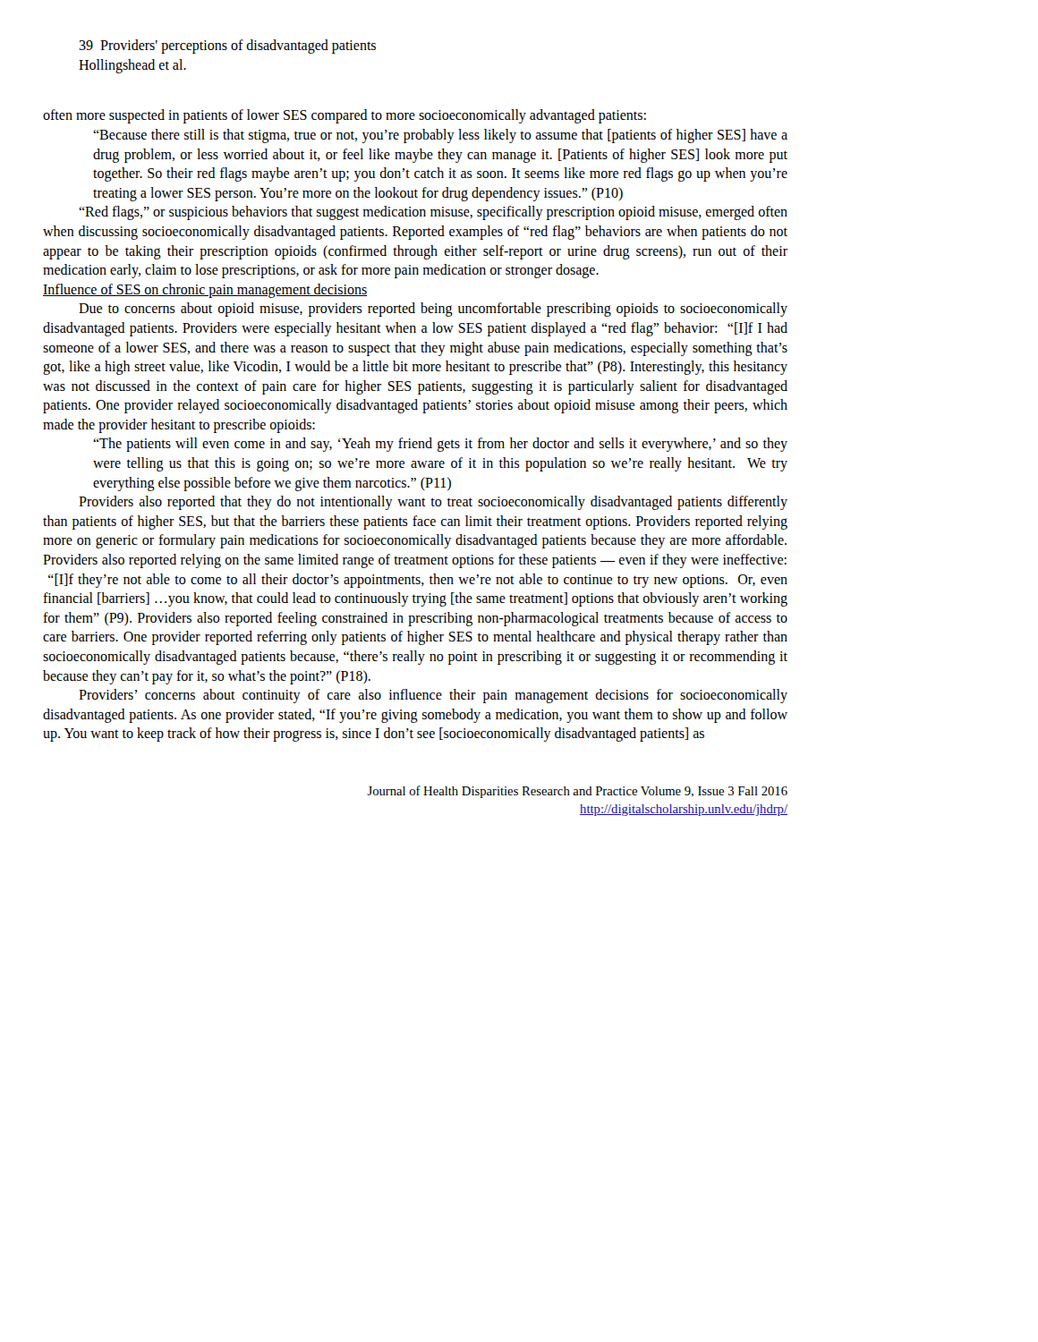39 Providers' perceptions of disadvantaged patients
Hollingshead et al.
often more suspected in patients of lower SES compared to more socioeconomically advantaged patients:
“Because there still is that stigma, true or not, you’re probably less likely to assume that [patients of higher SES] have a drug problem, or less worried about it, or feel like maybe they can manage it. [Patients of higher SES] look more put together. So their red flags maybe aren’t up; you don’t catch it as soon. It seems like more red flags go up when you’re treating a lower SES person. You’re more on the lookout for drug dependency issues.” (P10)
“Red flags,” or suspicious behaviors that suggest medication misuse, specifically prescription opioid misuse, emerged often when discussing socioeconomically disadvantaged patients. Reported examples of “red flag” behaviors are when patients do not appear to be taking their prescription opioids (confirmed through either self-report or urine drug screens), run out of their medication early, claim to lose prescriptions, or ask for more pain medication or stronger dosage.
Influence of SES on chronic pain management decisions
Due to concerns about opioid misuse, providers reported being uncomfortable prescribing opioids to socioeconomically disadvantaged patients. Providers were especially hesitant when a low SES patient displayed a “red flag” behavior: “[I]f I had someone of a lower SES, and there was a reason to suspect that they might abuse pain medications, especially something that’s got, like a high street value, like Vicodin, I would be a little bit more hesitant to prescribe that” (P8). Interestingly, this hesitancy was not discussed in the context of pain care for higher SES patients, suggesting it is particularly salient for disadvantaged patients. One provider relayed socioeconomically disadvantaged patients’ stories about opioid misuse among their peers, which made the provider hesitant to prescribe opioids:
“The patients will even come in and say, ‘Yeah my friend gets it from her doctor and sells it everywhere,’ and so they were telling us that this is going on; so we’re more aware of it in this population so we’re really hesitant. We try everything else possible before we give them narcotics.” (P11)
Providers also reported that they do not intentionally want to treat socioeconomically disadvantaged patients differently than patients of higher SES, but that the barriers these patients face can limit their treatment options. Providers reported relying more on generic or formulary pain medications for socioeconomically disadvantaged patients because they are more affordable. Providers also reported relying on the same limited range of treatment options for these patients — even if they were ineffective: “[I]f they’re not able to come to all their doctor’s appointments, then we’re not able to continue to try new options. Or, even financial [barriers] …you know, that could lead to continuously trying [the same treatment] options that obviously aren’t working for them” (P9). Providers also reported feeling constrained in prescribing non-pharmacological treatments because of access to care barriers. One provider reported referring only patients of higher SES to mental healthcare and physical therapy rather than socioeconomically disadvantaged patients because, “there’s really no point in prescribing it or suggesting it or recommending it because they can’t pay for it, so what’s the point?” (P18).
Providers’ concerns about continuity of care also influence their pain management decisions for socioeconomically disadvantaged patients. As one provider stated, “If you’re giving somebody a medication, you want them to show up and follow up. You want to keep track of how their progress is, since I don’t see [socioeconomically disadvantaged patients] as
Journal of Health Disparities Research and Practice Volume 9, Issue 3 Fall 2016
http://digitalscholarship.unlv.edu/jhdrp/